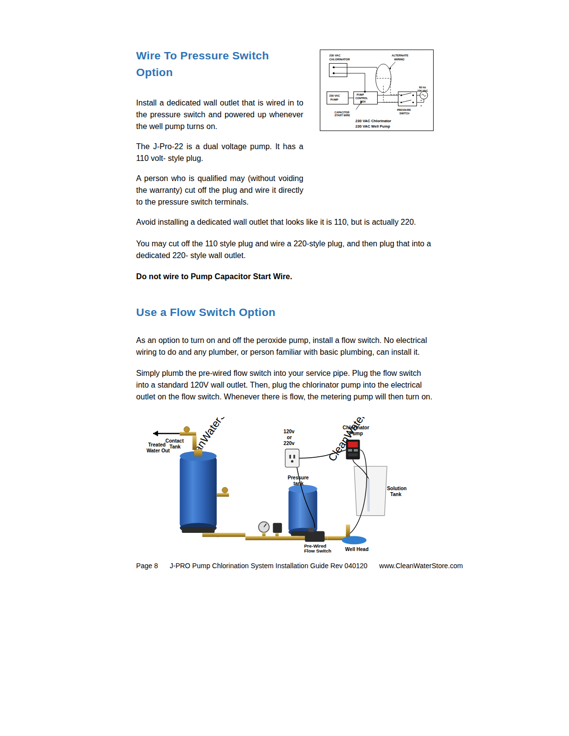Wire To Pressure Switch Option
Install a dedicated wall outlet that is wired in to the pressure switch and powered up whenever the well pump turns on.
The J-Pro-22 is a dual voltage pump. It has a 110 volt- style plug.
A person who is qualified may (without voiding the warranty) cut off the plug and wire it directly to the pressure switch terminals.
230 VAC CHLORINATOR ALTERNATE WIRING 230 VAC PUMP PUMP CONTROL BOX CAPACITOR START WIRE PRESSURE SWITCH 60 Hz 230 VAC + + 230 VAC Chlorinator 230 VAC Well Pump
Avoid installing a dedicated wall outlet that looks like it is 110, but is actually 220.
You may cut off the 110 style plug and wire a 220-style plug, and then plug that into a dedicated 220- style wall outlet.
Do not wire to Pump Capacitor Start Wire.
Use a Flow Switch Option
As an option to turn on and off the peroxide pump, install a flow switch. No electrical wiring to do and any plumber, or person familiar with basic plumbing, can install it.
Simply plumb the pre-wired flow switch into your service pipe. Plug the flow switch into a standard 120V wall outlet. Then, plug the chlorinator pump into the electrical outlet on the flow switch. Whenever there is flow, the metering pump will then turn on.
CleanWaterStore CleanWaterStore Contact Tank Treated Water Out Pressure tank Pre-Wired Flow Switch 120v or 220v Chlorinator Pump Solution Tank Well Head
Page 8 J-PRO Pump Chlorination System Installation Guide Rev 040120 www.CleanWaterStore.com